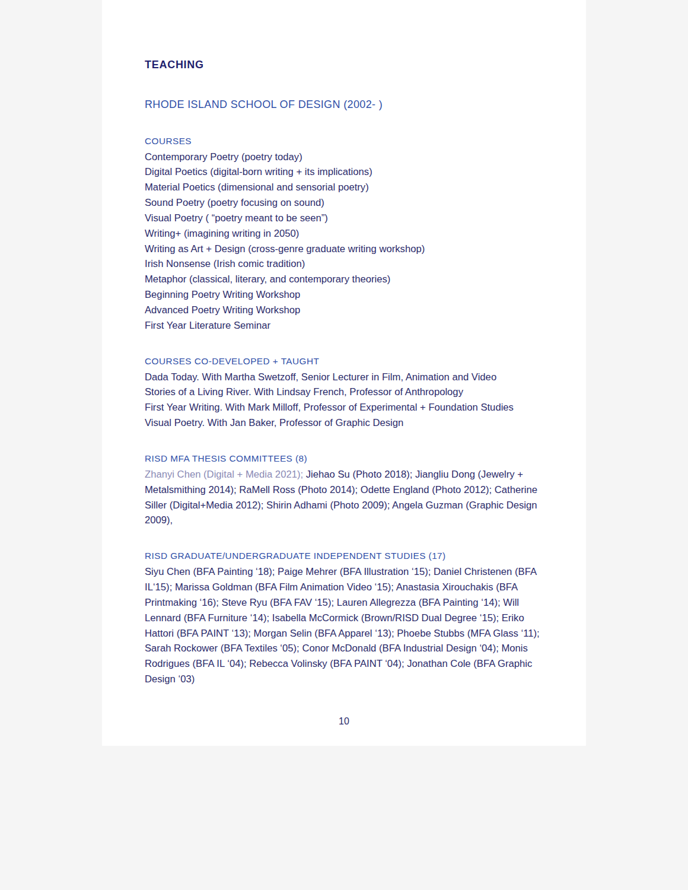TEACHING
RHODE ISLAND SCHOOL OF DESIGN (2002- )
COURSES
Contemporary Poetry (poetry today)
Digital Poetics (digital-born writing + its implications)
Material Poetics (dimensional and sensorial poetry)
Sound Poetry (poetry focusing on sound)
Visual Poetry ( “poetry meant to be seen”)
Writing+ (imagining writing in 2050)
Writing as Art + Design (cross-genre graduate writing workshop)
Irish Nonsense (Irish comic tradition)
Metaphor (classical, literary, and contemporary theories)
Beginning Poetry Writing Workshop
Advanced Poetry Writing Workshop
First Year Literature Seminar
COURSES CO-DEVELOPED + TAUGHT
Dada Today. With Martha Swetzoff, Senior Lecturer in Film, Animation and Video
Stories of a Living River. With Lindsay French, Professor of Anthropology
First Year Writing. With Mark Milloff, Professor of Experimental + Foundation Studies
Visual Poetry. With Jan Baker, Professor of Graphic Design
RISD MFA THESIS COMMITTEES (8)
Zhanyi Chen (Digital + Media 2021); Jiehao Su (Photo 2018); Jiangliu Dong (Jewelry + Metalsmithing 2014); RaMell Ross (Photo 2014); Odette England (Photo 2012); Catherine Siller (Digital+Media 2012); Shirin Adhami (Photo 2009); Angela Guzman (Graphic Design 2009),
RISD GRADUATE/UNDERGRADUATE INDEPENDENT STUDIES (17)
Siyu Chen (BFA Painting ‘18); Paige Mehrer (BFA Illustration ‘15); Daniel Christenen (BFA IL‘15); Marissa Goldman (BFA Film Animation Video ‘15); Anastasia Xirouchakis (BFA Printmaking ‘16); Steve Ryu (BFA FAV ‘15); Lauren Allegrezza (BFA Painting ‘14); Will Lennard (BFA Furniture ‘14); Isabella McCormick (Brown/RISD Dual Degree ‘15); Eriko Hattori (BFA PAINT ‘13); Morgan Selin (BFA Apparel ‘13); Phoebe Stubbs (MFA Glass ‘11); Sarah Rockower (BFA Textiles ‘05); Conor McDonald (BFA Industrial Design ‘04); Monis Rodrigues (BFA IL ‘04); Rebecca Volinsky (BFA PAINT ‘04); Jonathan Cole (BFA Graphic Design ‘03)
10